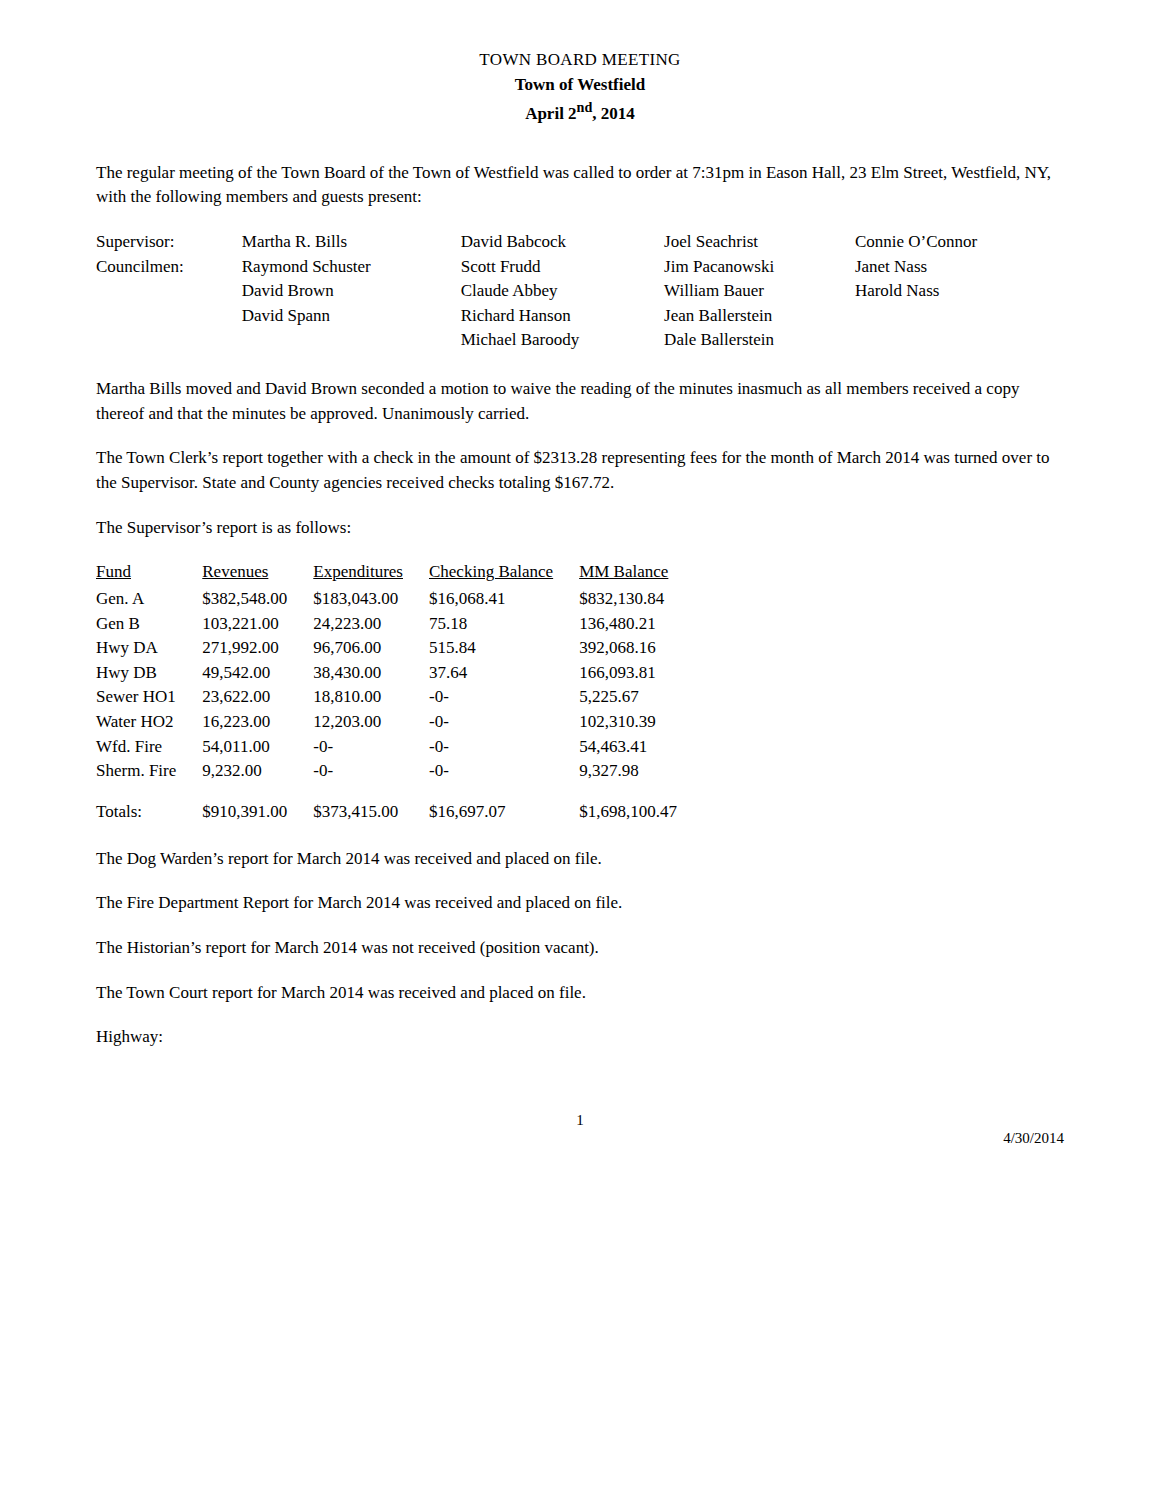TOWN BOARD MEETING
Town of Westfield
April 2nd, 2014
The regular meeting of the Town Board of the Town of Westfield was called to order at 7:31pm in Eason Hall, 23 Elm Street, Westfield, NY, with the following members and guests present:
| Supervisor: | Martha R. Bills | David Babcock | Joel Seachrist | Connie O’Connor |
| Councilmen: | Raymond Schuster | Scott Frudd | Jim Pacanowski | Janet Nass |
| | David Brown | Claude Abbey | William Bauer | Harold Nass |
| | David Spann | Richard Hanson | Jean Ballerstein | |
| | | Michael Baroody | Dale Ballerstein | |
Martha Bills moved and David Brown seconded a motion to waive the reading of the minutes inasmuch as all members received a copy thereof and that the minutes be approved. Unanimously carried.
The Town Clerk’s report together with a check in the amount of $2313.28 representing fees for the month of March 2014 was turned over to the Supervisor. State and County agencies received checks totaling $167.72.
The Supervisor’s report is as follows:
| Fund | Revenues | Expenditures | Checking Balance | MM Balance |
| --- | --- | --- | --- | --- |
| Gen. A | $382,548.00 | $183,043.00 | $16,068.41 | $832,130.84 |
| Gen B | 103,221.00 | 24,223.00 | 75.18 | 136,480.21 |
| Hwy DA | 271,992.00 | 96,706.00 | 515.84 | 392,068.16 |
| Hwy DB | 49,542.00 | 38,430.00 | 37.64 | 166,093.81 |
| Sewer HO1 | 23,622.00 | 18,810.00 | -0- | 5,225.67 |
| Water HO2 | 16,223.00 | 12,203.00 | -0- | 102,310.39 |
| Wfd. Fire | 54,011.00 | -0- | -0- | 54,463.41 |
| Sherm. Fire | 9,232.00 | -0- | -0- | 9,327.98 |
| Totals: | $910,391.00 | $373,415.00 | $16,697.07 | $1,698,100.47 |
The Dog Warden’s report for March 2014 was received and placed on file.
The Fire Department Report for March 2014 was received and placed on file.
The Historian’s report for March 2014 was not received (position vacant).
The Town Court report for March 2014 was received and placed on file.
Highway:
1
4/30/2014